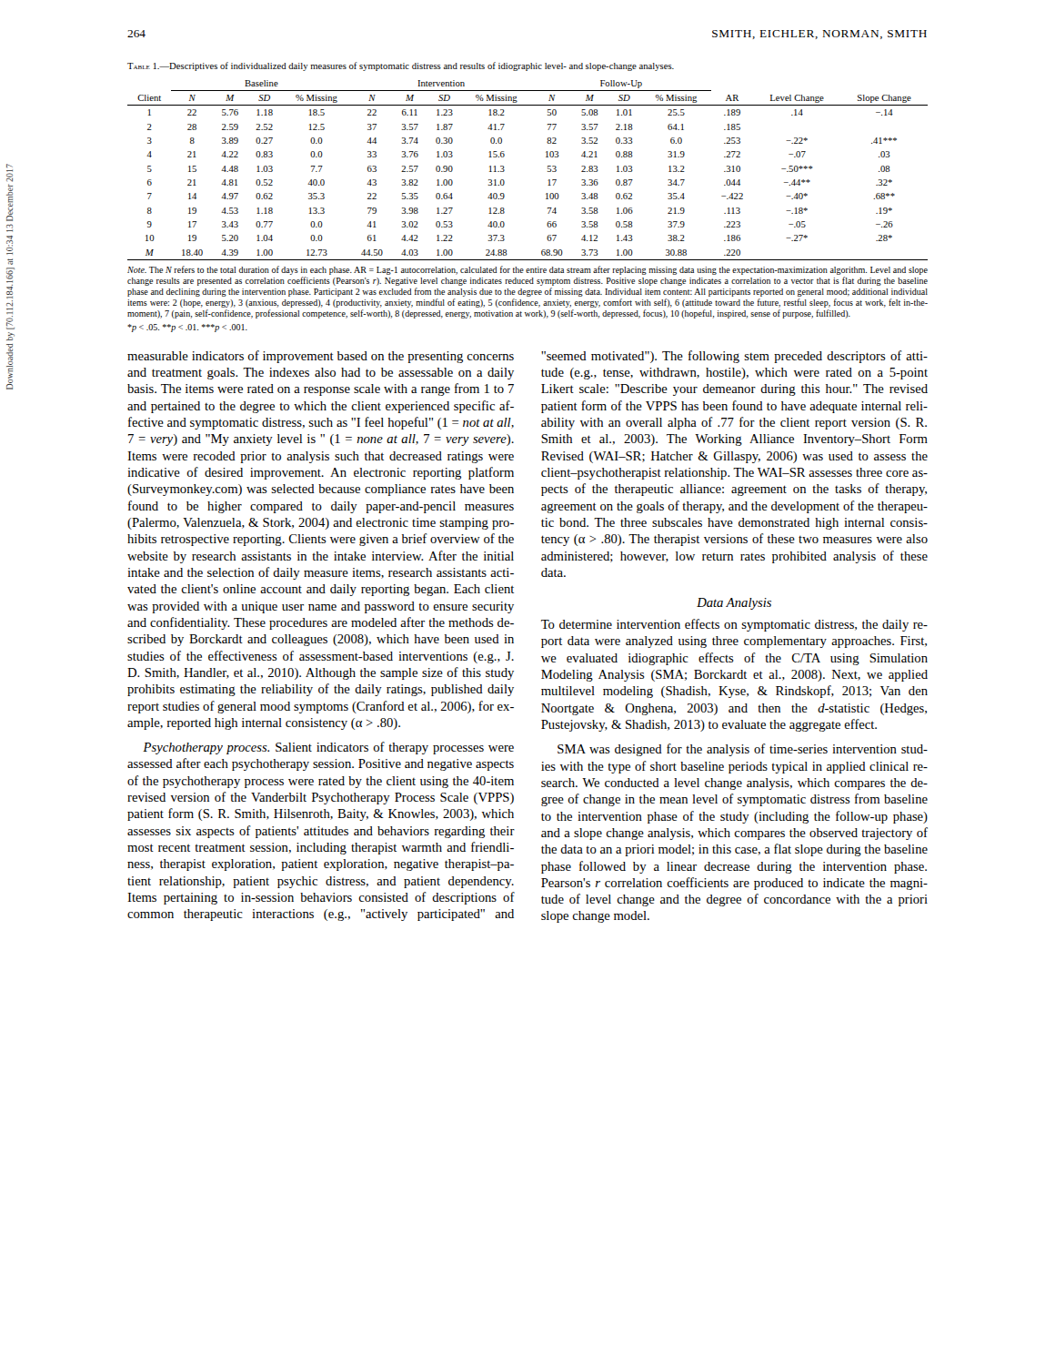Downloaded by [70.112.184.166] at 10:34 13 December 2017
264 SMITH, EICHLER, NORMAN, SMITH
Table 1. —Descriptives of individualized daily measures of symptomatic distress and results of idiographic level- and slope-change analyses.
| | Baseline | Intervention | Follow-Up | | | |
| --- | --- | --- | --- | --- | --- | --- |
| Client | N | M | SD | % Missing | N | M | SD | % Missing | N | M | SD | % Missing | AR | Level Change | Slope Change |
| 1 | 22 | 5.76 | 1.18 | 18.5 | 22 | 6.11 | 1.23 | 18.2 | 50 | 5.08 | 1.01 | 25.5 | .189 | .14 | −.14 |
| 2 | 28 | 2.59 | 2.52 | 12.5 | 37 | 3.57 | 1.87 | 41.7 | 77 | 3.57 | 2.18 | 64.1 | .185 | | |
| 3 | 8 | 3.89 | 0.27 | 0.0 | 44 | 3.74 | 0.30 | 0.0 | 82 | 3.52 | 0.33 | 6.0 | .253 | −.22* | .41*** |
| 4 | 21 | 4.22 | 0.83 | 0.0 | 33 | 3.76 | 1.03 | 15.6 | 103 | 4.21 | 0.88 | 31.9 | .272 | −.07 | .03 |
| 5 | 15 | 4.48 | 1.03 | 7.7 | 63 | 2.57 | 0.90 | 11.3 | 53 | 2.83 | 1.03 | 13.2 | .310 | −.50*** | .08 |
| 6 | 21 | 4.81 | 0.52 | 40.0 | 43 | 3.82 | 1.00 | 31.0 | 17 | 3.36 | 0.87 | 34.7 | .044 | −.44** | .32* |
| 7 | 14 | 4.97 | 0.62 | 35.3 | 22 | 5.35 | 0.64 | 40.9 | 100 | 3.48 | 0.62 | 35.4 | −.422 | −.40* | .68** |
| 8 | 19 | 4.53 | 1.18 | 13.3 | 79 | 3.98 | 1.27 | 12.8 | 74 | 3.58 | 1.06 | 21.9 | .113 | −.18* | .19* |
| 9 | 17 | 3.43 | 0.77 | 0.0 | 41 | 3.02 | 0.53 | 40.0 | 66 | 3.58 | 0.58 | 37.9 | .223 | −.05 | −.26 |
| 10 | 19 | 5.20 | 1.04 | 0.0 | 61 | 4.42 | 1.22 | 37.3 | 67 | 4.12 | 1.43 | 38.2 | .186 | −.27* | .28* |
| M | 18.40 | 4.39 | 1.00 | 12.73 | 44.50 | 4.03 | 1.00 | 24.88 | 68.90 | 3.73 | 1.00 | 30.88 | .220 | | |
Note. The N refers to the total duration of days in each phase. AR = Lag-1 autocorrelation, calculated for the entire data stream after replacing missing data using the expectation-maximization algorithm. Level and slope change results are presented as correlation coefficients (Pearson's r). Negative level change indicates reduced symptom distress. Positive slope change indicates a correlation to a vector that is flat during the baseline phase and declining during the intervention phase. Participant 2 was excluded from the analysis due to the degree of missing data. Individual item content: All participants reported on general mood; additional individual items were: 2 (hope, energy), 3 (anxious, depressed), 4 (productivity, anxiety, mindful of eating), 5 (confidence, anxiety, energy, comfort with self), 6 (attitude toward the future, restful sleep, focus at work, felt in-the-moment), 7 (pain, self-confidence, professional competence, self-worth), 8 (depressed, energy, motivation at work), 9 (self-worth, depressed, focus), 10 (hopeful, inspired, sense of purpose, fulfilled).
*p < .05. **p < .01. ***p < .001.
measurable indicators of improvement based on the presenting concerns and treatment goals. The indexes also had to be assessable on a daily basis. The items were rated on a response scale with a range from 1 to 7 and pertained to the degree to which the client experienced specific affective and symptomatic distress, such as "I feel hopeful" (1 = not at all, 7 = very) and "My anxiety level is " (1 = none at all, 7 = very severe). Items were recoded prior to analysis such that decreased ratings were indicative of desired improvement. An electronic reporting platform (Surveymonkey.com) was selected because compliance rates have been found to be higher compared to daily paper-and-pencil measures (Palermo, Valenzuela, & Stork, 2004) and electronic time stamping prohibits retrospective reporting. Clients were given a brief overview of the website by research assistants in the intake interview. After the initial intake and the selection of daily measure items, research assistants activated the client's online account and daily reporting began. Each client was provided with a unique user name and password to ensure security and confidentiality. These procedures are modeled after the methods described by Borckardt and colleagues (2008), which have been used in studies of the effectiveness of assessment-based interventions (e.g., J. D. Smith, Handler, et al., 2010). Although the sample size of this study prohibits estimating the reliability of the daily ratings, published daily report studies of general mood symptoms (Cranford et al., 2006), for example, reported high internal consistency (α > .80).
Psychotherapy process. Salient indicators of therapy processes were assessed after each psychotherapy session. Positive and negative aspects of the psychotherapy process were rated by the client using the 40-item revised version of the Vanderbilt Psychotherapy Process Scale (VPPS) patient form (S. R. Smith, Hilsenroth, Baity, & Knowles, 2003), which assesses six aspects of patients' attitudes and behaviors regarding their most recent treatment session, including therapist warmth and friendliness, therapist exploration, patient exploration, negative therapist–patient relationship, patient psychic distress, and patient dependency. Items pertaining to in-session behaviors consisted of descriptions of common therapeutic interactions (e.g., "actively participated" and "seemed motivated"). The following stem preceded descriptors of attitude (e.g., tense, withdrawn, hostile), which were rated on a 5-point Likert scale: "Describe your demeanor during this hour." The revised patient form of the VPPS has been found to have adequate internal reliability with an overall alpha of .77 for the client report version (S. R. Smith et al., 2003). The Working Alliance Inventory–Short Form Revised (WAI–SR; Hatcher & Gillaspy, 2006) was used to assess the client–psychotherapist relationship. The WAI–SR assesses three core aspects of the therapeutic alliance: agreement on the tasks of therapy, agreement on the goals of therapy, and the development of the therapeutic bond. The three subscales have demonstrated high internal consistency (α > .80). The therapist versions of these two measures were also administered; however, low return rates prohibited analysis of these data.
Data Analysis
To determine intervention effects on symptomatic distress, the daily report data were analyzed using three complementary approaches. First, we evaluated idiographic effects of the C/TA using Simulation Modeling Analysis (SMA; Borckardt et al., 2008). Next, we applied multilevel modeling (Shadish, Kyse, & Rindskopf, 2013; Van den Noortgate & Onghena, 2003) and then the d-statistic (Hedges, Pustejovsky, & Shadish, 2013) to evaluate the aggregate effect.
SMA was designed for the analysis of time-series intervention studies with the type of short baseline periods typical in applied clinical research. We conducted a level change analysis, which compares the degree of change in the mean level of symptomatic distress from baseline to the intervention phase of the study (including the follow-up phase) and a slope change analysis, which compares the observed trajectory of the data to an a priori model; in this case, a flat slope during the baseline phase followed by a linear decrease during the intervention phase. Pearson's r correlation coefficients are produced to indicate the magnitude of level change and the degree of concordance with the a priori slope change model.